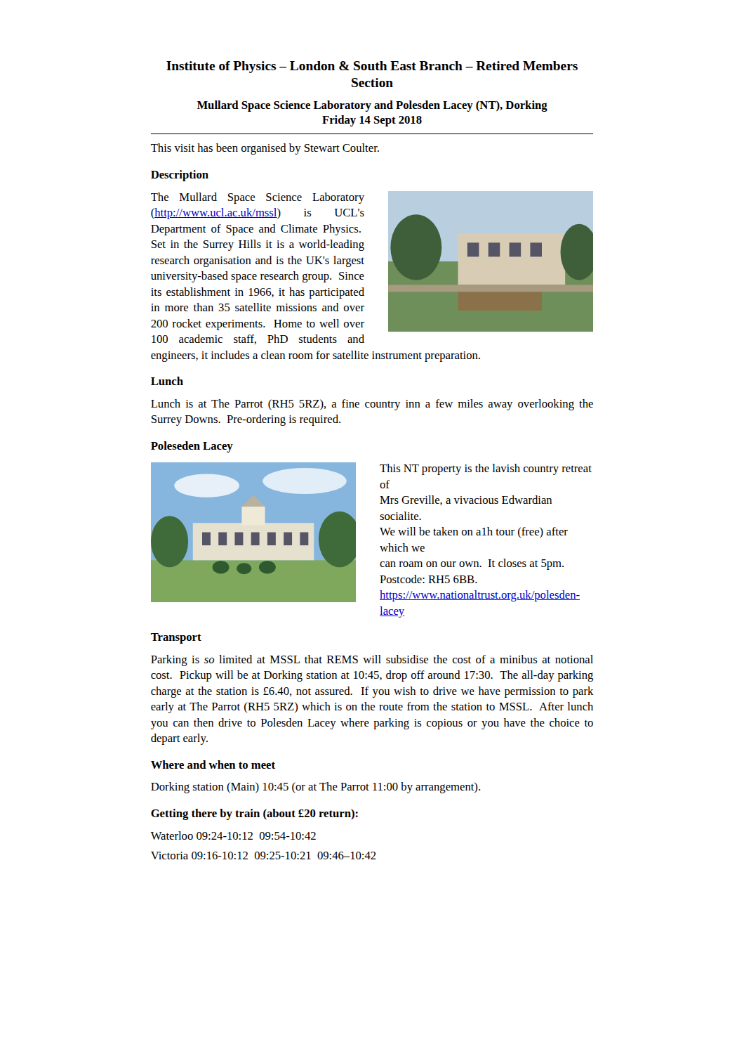Institute of Physics – London & South East Branch – Retired Members Section
Mullard Space Science Laboratory and Polesden Lacey (NT), Dorking
Friday 14 Sept 2018
This visit has been organised by Stewart Coulter.
Description
The Mullard Space Science Laboratory (http://www.ucl.ac.uk/mssl) is UCL's Department of Space and Climate Physics. Set in the Surrey Hills it is a world-leading research organisation and is the UK's largest university-based space research group. Since its establishment in 1966, it has participated in more than 35 satellite missions and over 200 rocket experiments. Home to well over 100 academic staff, PhD students and engineers, it includes a clean room for satellite instrument preparation.
Lunch
Lunch is at The Parrot (RH5 5RZ), a fine country inn a few miles away overlooking the Surrey Downs. Pre-ordering is required.
Poleseden Lacey
This NT property is the lavish country retreat of Mrs Greville, a vivacious Edwardian socialite. We will be taken on a1h tour (free) after which we can roam on our own. It closes at 5pm. Postcode: RH5 6BB. https://www.nationaltrust.org.uk/polesden-lacey
Transport
Parking is so limited at MSSL that REMS will subsidise the cost of a minibus at notional cost. Pickup will be at Dorking station at 10:45, drop off around 17:30. The all-day parking charge at the station is £6.40, not assured. If you wish to drive we have permission to park early at The Parrot (RH5 5RZ) which is on the route from the station to MSSL. After lunch you can then drive to Polesden Lacey where parking is copious or you have the choice to depart early.
Where and when to meet
Dorking station (Main) 10:45 (or at The Parrot 11:00 by arrangement).
Getting there by train (about £20 return):
Waterloo 09:24-10:12 09:54-10:42
Victoria 09:16-10:12 09:25-10:21 09:46–10:42